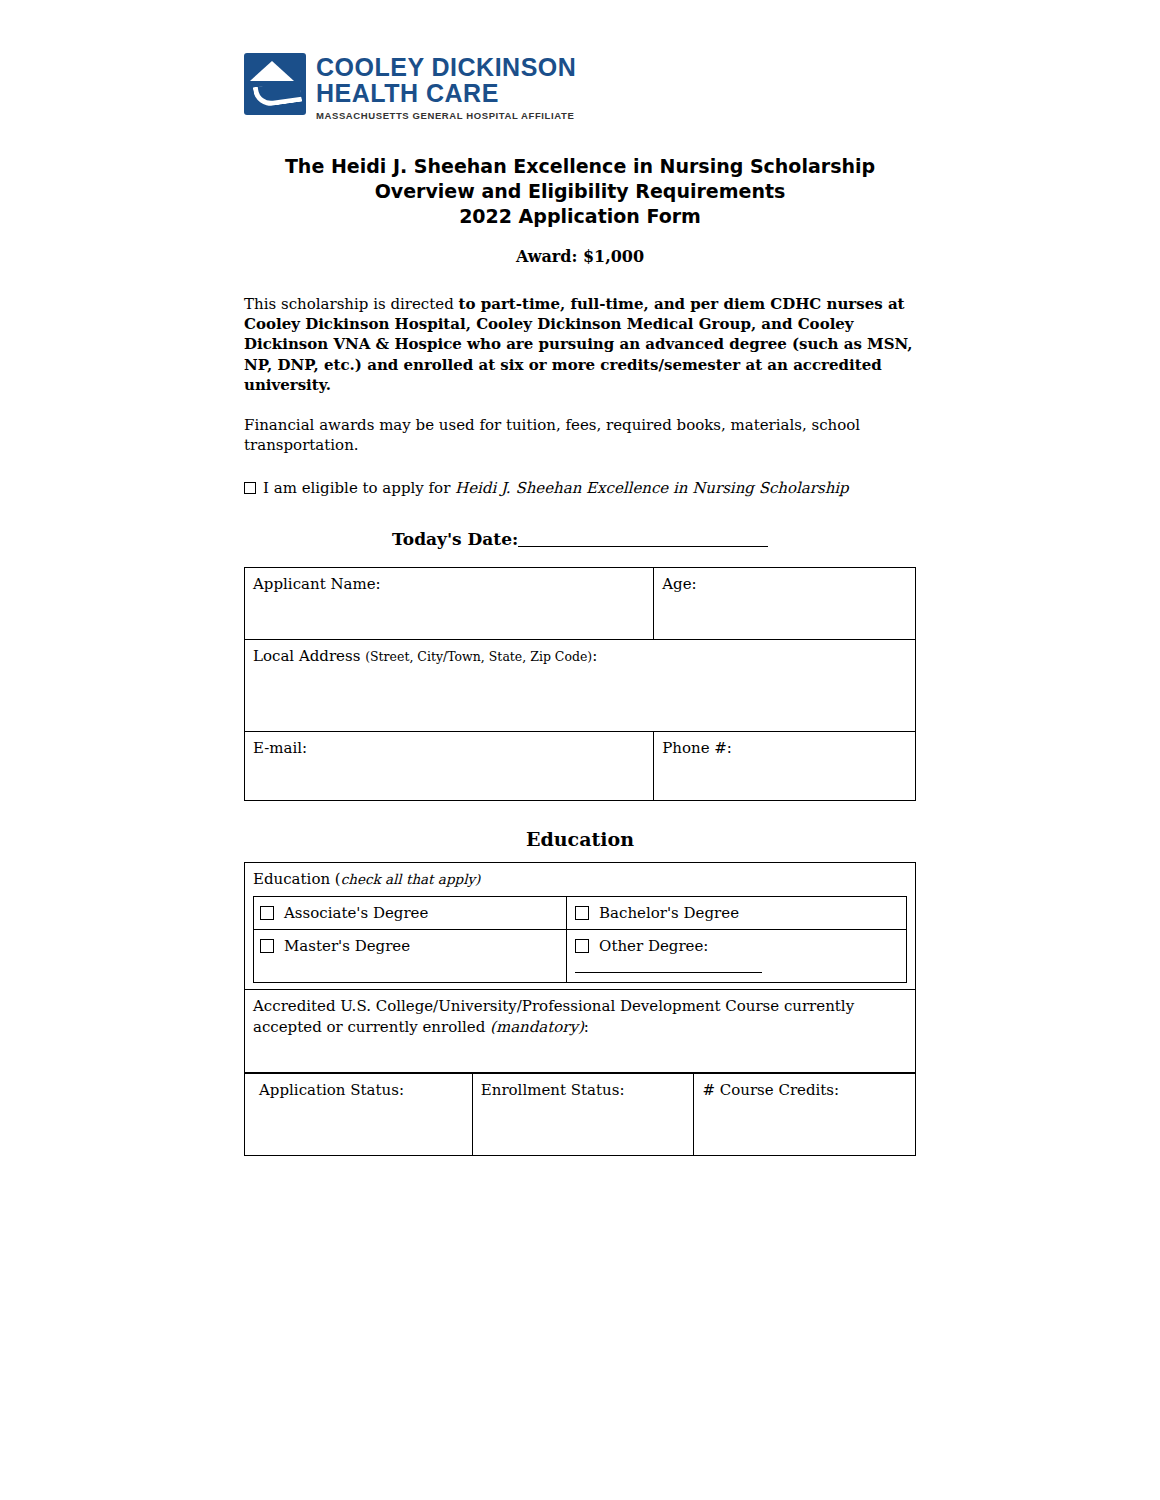COOLEY DICKINSON HEALTH CARE MASSACHUSETTS GENERAL HOSPITAL AFFILIATE
The Heidi J. Sheehan Excellence in Nursing Scholarship Overview and Eligibility Requirements 2022 Application Form
Award: $1,000
This scholarship is directed to part-time, full-time, and per diem CDHC nurses at Cooley Dickinson Hospital, Cooley Dickinson Medical Group, and Cooley Dickinson VNA & Hospice who are pursuing an advanced degree (such as MSN, NP, DNP, etc.) and enrolled at six or more credits/semester at an accredited university.
Financial awards may be used for tuition, fees, required books, materials, school transportation.
I am eligible to apply for Heidi J. Sheehan Excellence in Nursing Scholarship
Today's Date:
| Applicant Name: | Age: |
| Local Address (Street, City/Town, State, Zip Code) : |
| E-mail: | Phone #: |
Education
| Education ( check all that apply) / Associate's Degree / Bachelor's Degree / / Master's Degree / Other Degree: / |
| Accredited U.S. College/University/Professional Development Course currently accepted or currently enrolled (mandatory) : |
| Application Status: | Enrollment Status: | # Course Credits: |